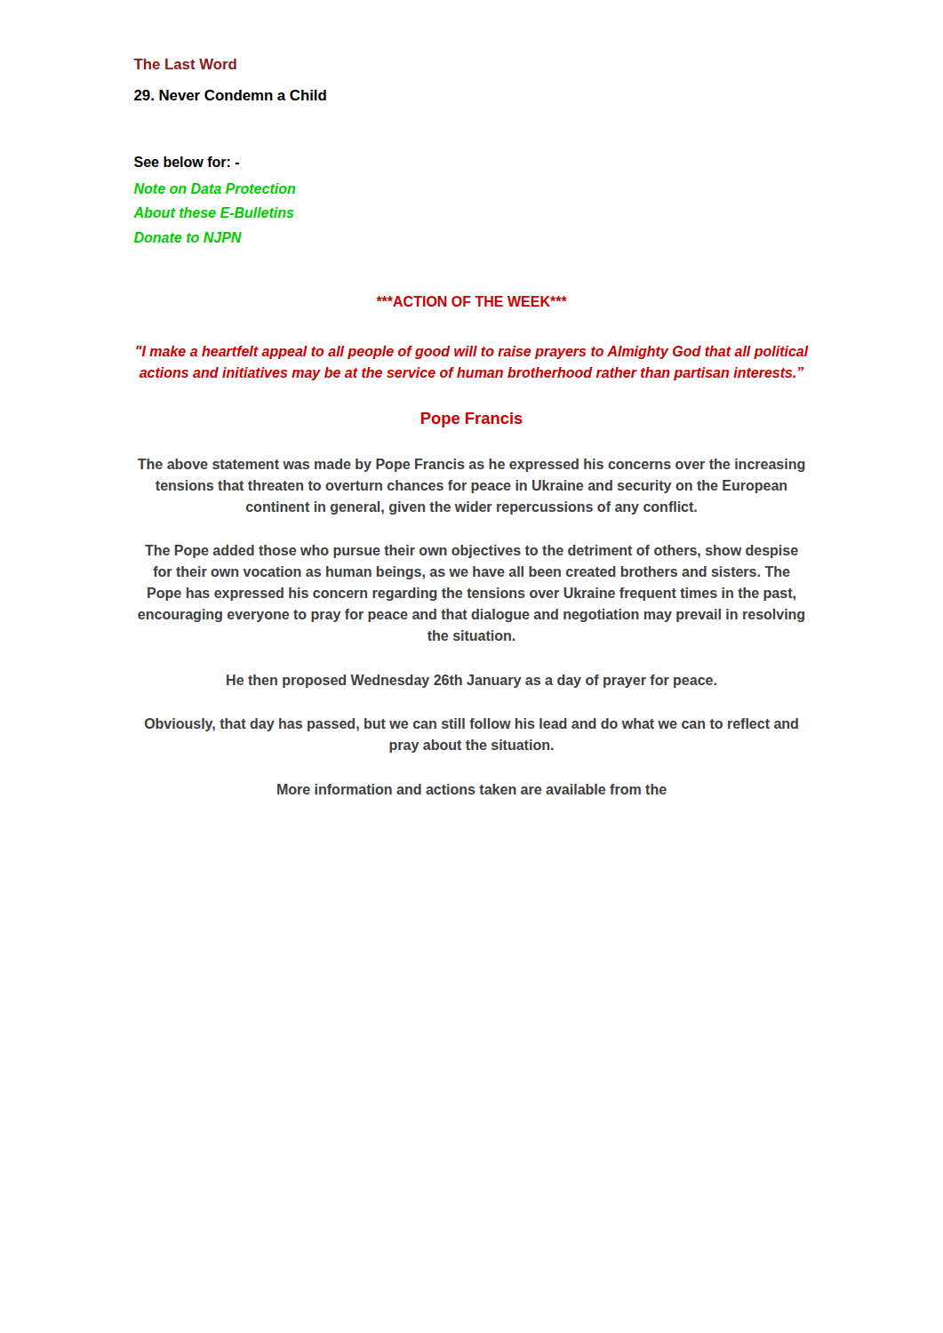The Last Word
29. Never Condemn a Child
See below for: -
Note on Data Protection
About these E-Bulletins
Donate to NJPN
***ACTION OF THE WEEK***
"I make a heartfelt appeal to all people of good will to raise prayers to Almighty God that all political actions and initiatives may be at the service of human brotherhood rather than partisan interests.”
Pope Francis
The above statement was made by Pope Francis as he expressed his concerns over the increasing tensions that threaten to overturn chances for peace in Ukraine and security on the European continent in general, given the wider repercussions of any conflict.
The Pope added those who pursue their own objectives to the detriment of others, show despise for their own vocation as human beings, as we have all been created brothers and sisters. The Pope has expressed his concern regarding the tensions over Ukraine frequent times in the past, encouraging everyone to pray for peace and that dialogue and negotiation may prevail in resolving the situation.
He then proposed Wednesday 26th January as a day of prayer for peace.
Obviously, that day has passed, but we can still follow his lead and do what we can to reflect and pray about the situation.
More information and actions taken are available from the